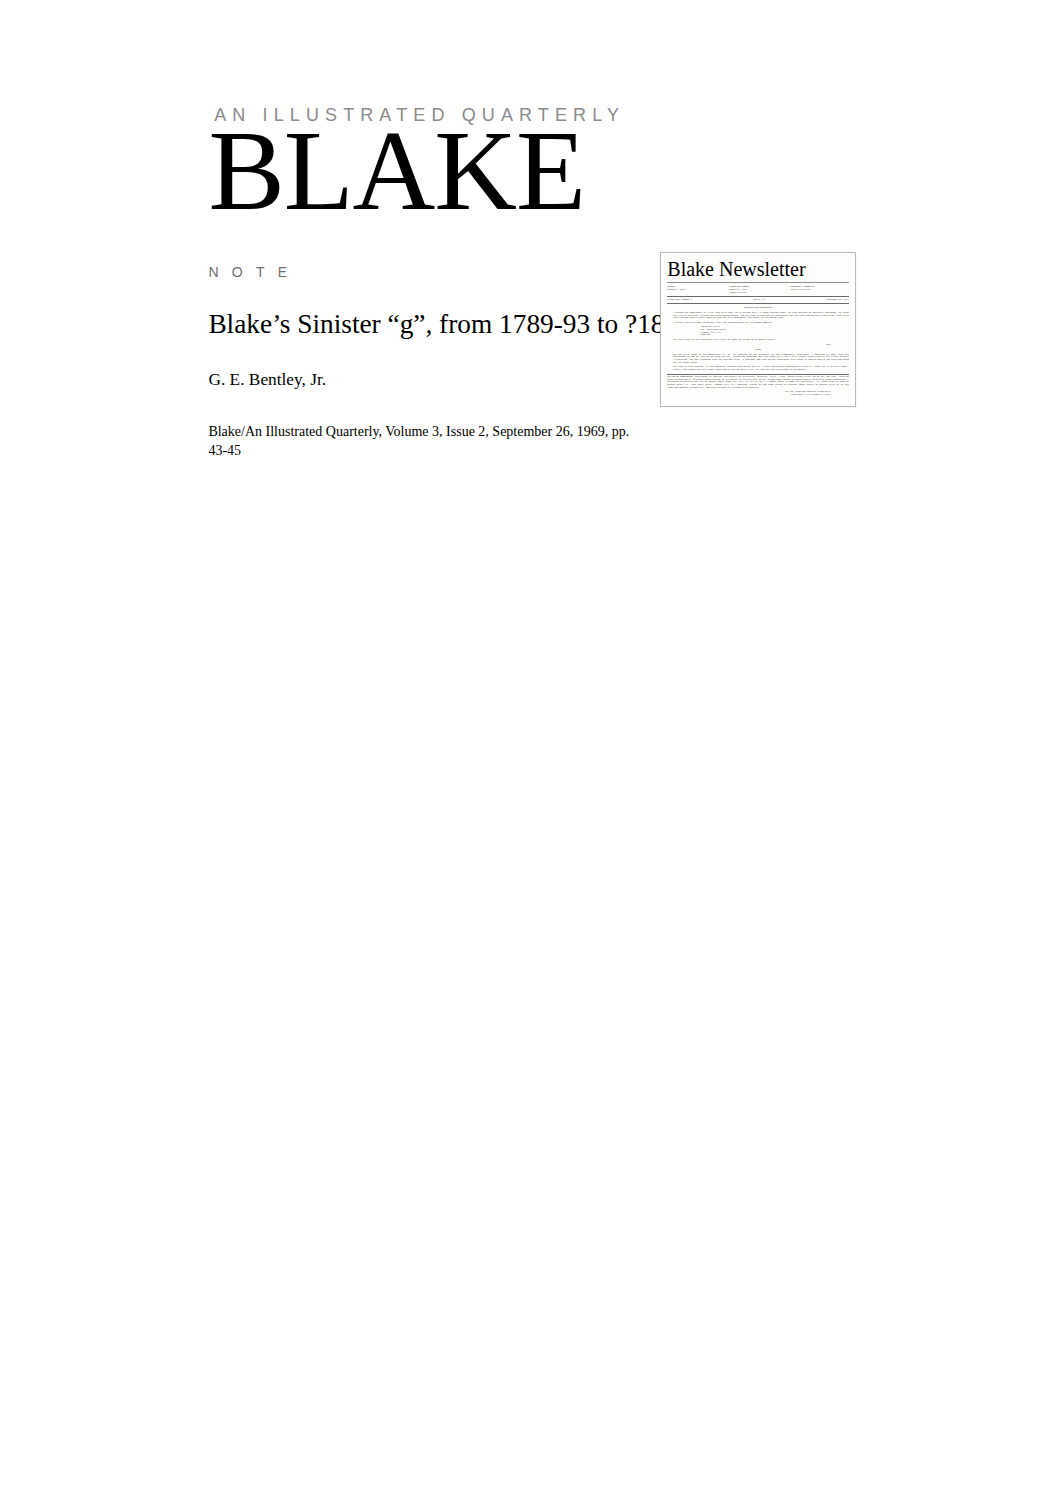AN ILLUSTRATED QUARTERLY
BLAKE
NOTE
Blake’s Sinister “g”, from 1789-93 to ?1803
G. E. Bentley, Jr.
Blake/An Illustrated Quarterly, Volume 3, Issue 2, September 26, 1969, pp.
43-45
Blake Newsletter
EDITOR
Morton D. Paley
ASSOCIATE EDITOR
Donald D. Ault
Andrew Griffin
EDITORIAL ASSISTANT
Patricia Pelfrey
Volume III, Number 2
Whole #10
September 26, 1969
NEWSLETTER BUSINESS
Although the Newsletter is a bit late this time (it is termed still in good running order. We have secured an editorial assistant, at least for part of the year, to help out with announcements, and our hope is getting the Newsletter out has been considerably simplified. After this issue things should settle down so that the next Newsletter can appear at the normal time.
Articles should be sent to Morton Paley for consideration at his London address:
Morton D. Paley
28, Hart Heath Grove
London, N.W. 3/1,
England
The next issue of the Newsletter will carry an index to Volume II by Robert Walker.
--DDA
JOBS
In the first issue of the Newsletter (p. 2), we reported on the discovery of two fragmentary sketchbook. A detailed or paper from the sketchbook is now on view at the Tate Gallery, having the drawings and "The Ghost of a Flea," drip record transcribed by the press, Blakely illustrated, and two creations with the Express Trust. I hesitate and from on the sketchbook with notes by Martin Butlin has been published for the Blake Trust.
The Tate is also showing, in its temporary reconstructed Blake gallery, a new acquisition bequeathed by Miss M.A. Dawe. It is an early water- color, "The Wingers of the Flood" inscribed by W.B. Blake(?) (ref. of 1800 as "The Pilgrimage of Christian").
The BLAKE NEWSLETTER, Department of English, University of California, Berkeley, Calif. 94720. Subscription price, $2.00 for one year; invoiced subscriptions $3.00; overseas subscriptions by air $3.00; by surface mail $2.00. Please make checks or money orders payable to "Blake Newsletter." Residents of Britain may pay by Postal Money Order for 16/6 (by air by air) 14 money order is made out otherwise). All these must be sent to Morton Paley, 54, Hart Heath Drive, London, N.W. 3/1, England. Please do not send checks on foreign banks either to Morton Paley or to the Associate Editors in Berkeley. American currency is preferable if possible.
For the Associate Editors in Berkeley
Copyright © 1969 Morton D. Paley